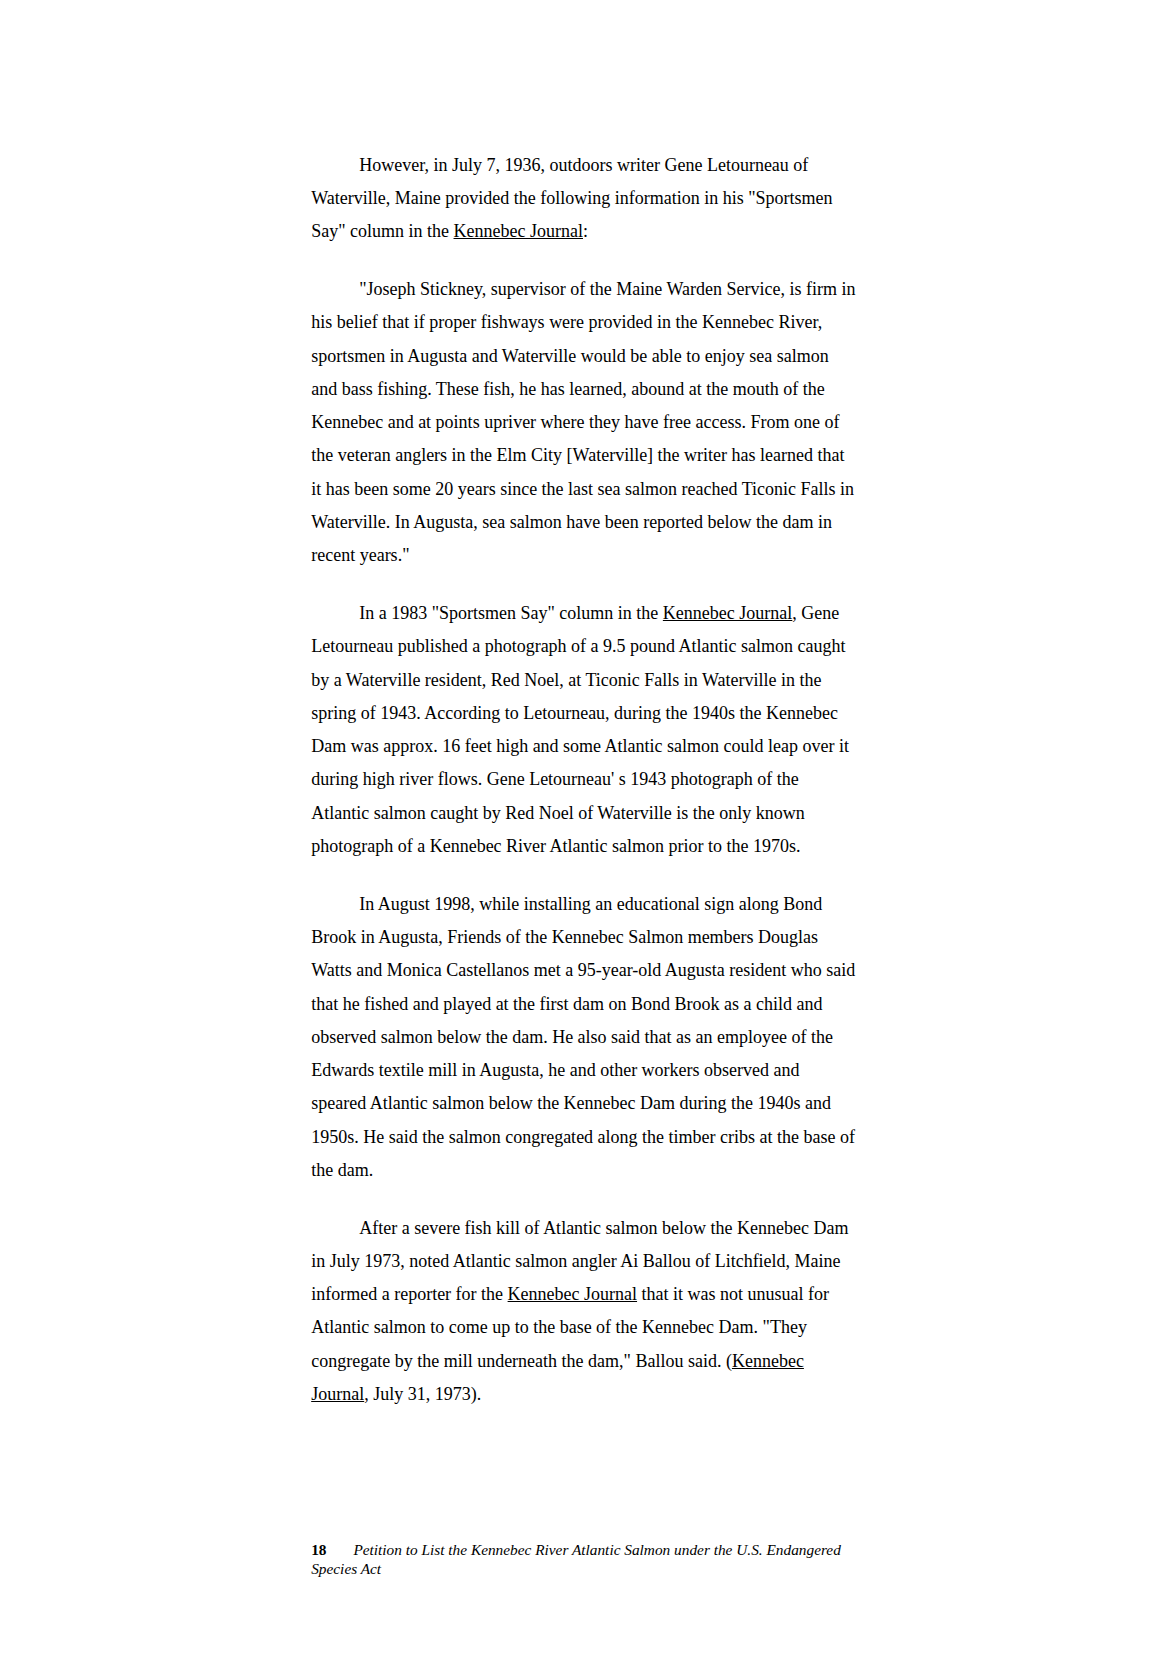However, in July 7, 1936, outdoors writer Gene Letourneau of Waterville, Maine provided the following information in his "Sportsmen Say" column in the Kennebec Journal:
"Joseph Stickney, supervisor of the Maine Warden Service, is firm in his belief that if proper fishways were provided in the Kennebec River, sportsmen in Augusta and Waterville would be able to enjoy sea salmon and bass fishing. These fish, he has learned, abound at the mouth of the Kennebec and at points upriver where they have free access. From one of the veteran anglers in the Elm City [Waterville] the writer has learned that it has been some 20 years since the last sea salmon reached Ticonic Falls in Waterville. In Augusta, sea salmon have been reported below the dam in recent years."
In a 1983 "Sportsmen Say" column in the Kennebec Journal, Gene Letourneau published a photograph of a 9.5 pound Atlantic salmon caught by a Waterville resident, Red Noel, at Ticonic Falls in Waterville in the spring of 1943. According to Letourneau, during the 1940s the Kennebec Dam was approx. 16 feet high and some Atlantic salmon could leap over it during high river flows. Gene Letourneau' s 1943 photograph of the Atlantic salmon caught by Red Noel of Waterville is the only known photograph of a Kennebec River Atlantic salmon prior to the 1970s.
In August 1998, while installing an educational sign along Bond Brook in Augusta, Friends of the Kennebec Salmon members Douglas Watts and Monica Castellanos met a 95-year-old Augusta resident who said that he fished and played at the first dam on Bond Brook as a child and observed salmon below the dam. He also said that as an employee of the Edwards textile mill in Augusta, he and other workers observed and speared Atlantic salmon below the Kennebec Dam during the 1940s and 1950s. He said the salmon congregated along the timber cribs at the base of the dam.
After a severe fish kill of Atlantic salmon below the Kennebec Dam in July 1973, noted Atlantic salmon angler Ai Ballou of Litchfield, Maine informed a reporter for the Kennebec Journal that it was not unusual for Atlantic salmon to come up to the base of the Kennebec Dam. "They congregate by the mill underneath the dam," Ballou said. (Kennebec Journal, July 31, 1973).
18 Petition to List the Kennebec River Atlantic Salmon under the U.S. Endangered Species Act